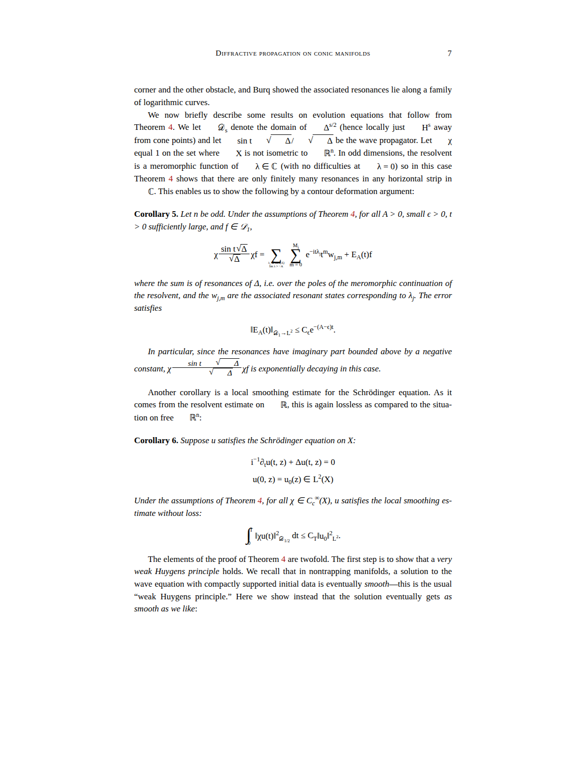Diffractive propagation on conic manifolds 7
corner and the other obstacle, and Burq showed the associated resonances lie along a family of logarithmic curves.
We now briefly describe some results on evolution equations that follow from Theorem 4. We let 𝒟s denote the domain of Δs/2 (hence locally just Hs away from cone points) and let sin tΔ/Δ be the wave propagator. Let χ equal 1 on the set where X is not isometric to ℝn. In odd dimensions, the resolvent is a meromorphic function of λ ∈ ℂ (with no difficulties at λ = 0) so in this case Theorem 4 shows that there are only finitely many resonances in any horizontal strip in ℂ. This enables us to show the following by a contour deformation argument:
Corollary 5. Let n be odd. Under the assumptions of Theorem 4, for all A > 0, small ϵ > 0, t > 0 sufficiently large, and f ∈ 𝒟1,
χsin tΔ Δχf = ∑ λj ∈ Res(Δ)
Im λ > −A Mj ∑ m = 0 e−itλjtmwj,m + EA(t)f
where the sum is of resonances of Δ, i.e. over the poles of the meromorphic continuation of the resolvent, and the wj,m are the associated resonant states corresponding to λj. The error satisfies
‖EA(t)‖𝒟1→L2 ≤ Cϵe−(A−ϵ)t.
In particular, since the resonances have imaginary part bounded above by a negative constant, χsin tΔ Δχf is exponentially decaying in this case.
Another corollary is a local smoothing estimate for the Schrödinger equation. As it comes from the resolvent estimate on ℝ, this is again lossless as compared to the situation on free ℝn:
Corollary 6. Suppose u satisfies the Schrödinger equation on X:
i−1∂tu(t, z) + Δu(t, z) = 0
u(0, z) = u0(z) ∈ L2(X)
Under the assumptions of Theorem 4, for all χ ∈ Cc∞(X), u satisfies the local smoothing estimate without loss:
∫T 0‖χu(t)‖2𝒟1/2 dt ≤ CT‖u0‖2L2.
The elements of the proof of Theorem 4 are twofold. The first step is to show that a very weak Huygens principle holds. We recall that in nontrapping manifolds, a solution to the wave equation with compactly supported initial data is eventually smooth—this is the usual “weak Huygens principle.” Here we show instead that the solution eventually gets as smooth as we like: